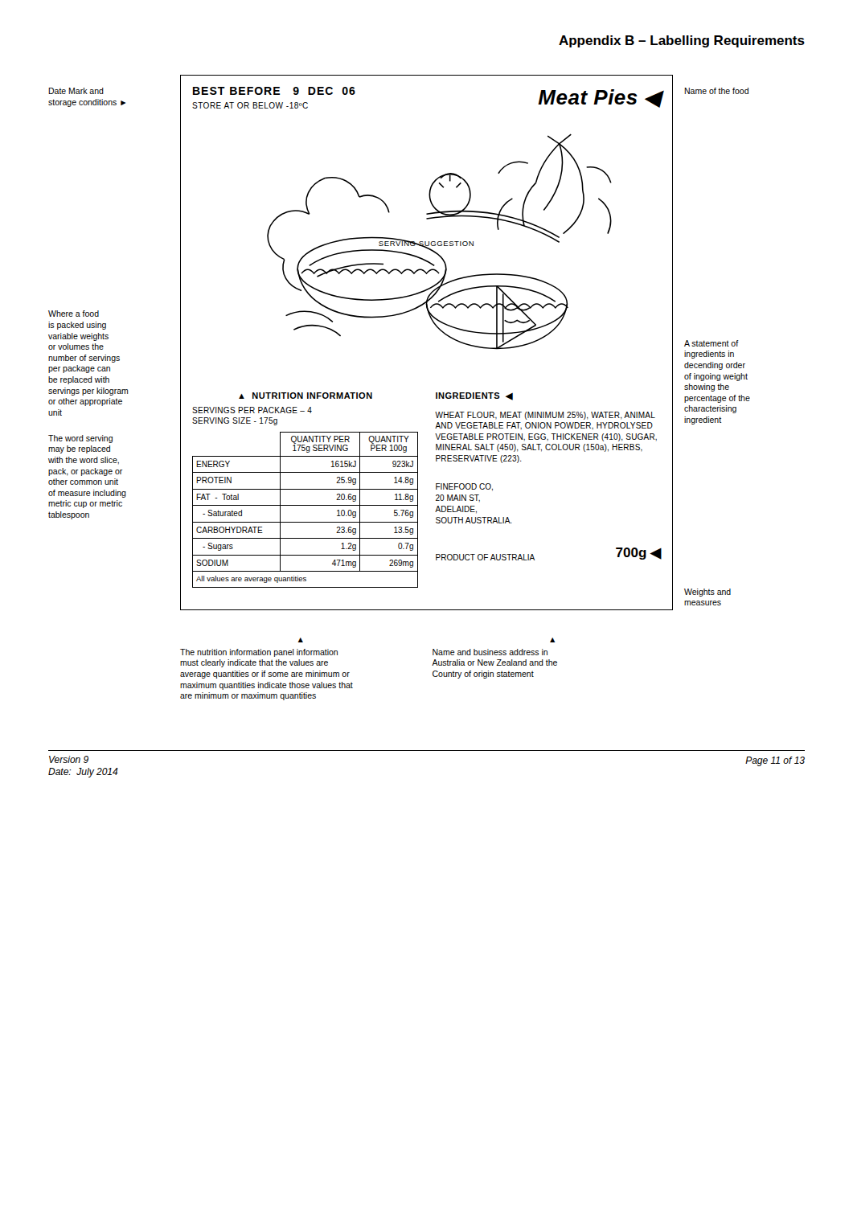Appendix B – Labelling Requirements
Date Mark and
storage conditions ►
Where a food
is packed using
variable weights
or volumes the
number of servings
per package can
be replaced with
servings per kilogram
or other appropriate
unit
The word serving
may be replaced
with the word slice,
pack, or package or
other common unit
of measure including
metric cup or metric
tablespoon
BEST BEFORE 9 DEC 06
STORE AT OR BELOW -18ºC
Meat Pies ◀
SERVING SUGGESTION
▲ NUTRITION INFORMATION
SERVINGS PER PACKAGE – 4
SERVING SIZE - 175g
| | QUANTITY PER 175g SERVING | QUANTITY PER 100g |
| --- | --- | --- |
| ENERGY | 1615kJ | 923kJ |
| PROTEIN | 25.9g | 14.8g |
| FAT - Total | 20.6g | 11.8g |
| - Saturated | 10.0g | 5.76g |
| CARBOHYDRATE | 23.6g | 13.5g |
| - Sugars | 1.2g | 0.7g |
| SODIUM | 471mg | 269mg |
All values are average quantities
INGREDIENTS ◀
WHEAT FLOUR, MEAT (MINIMUM 25%), WATER, ANIMAL AND VEGETABLE FAT, ONION POWDER, HYDROLYSED VEGETABLE PROTEIN, EGG, THICKENER (410), SUGAR, MINERAL SALT (450), SALT, COLOUR (150a), HERBS, PRESERVATIVE (223).
FINEFOOD CO,
20 MAIN ST,
ADELAIDE,
SOUTH AUSTRALIA.
PRODUCT OF AUSTRALIA 700g ◀
Name of the food
A statement of
ingredients in
decending order
of ingoing weight
showing the
percentage of the
characterising
ingredient
Weights and
measures
▲
The nutrition information panel information
must clearly indicate that the values are
average quantities or if some are minimum or
maximum quantities indicate those values that
are minimum or maximum quantities
▲
Name and business address in
Australia or New Zealand and the
Country of origin statement
Version 9
Date: July 2014
Page 11 of 13